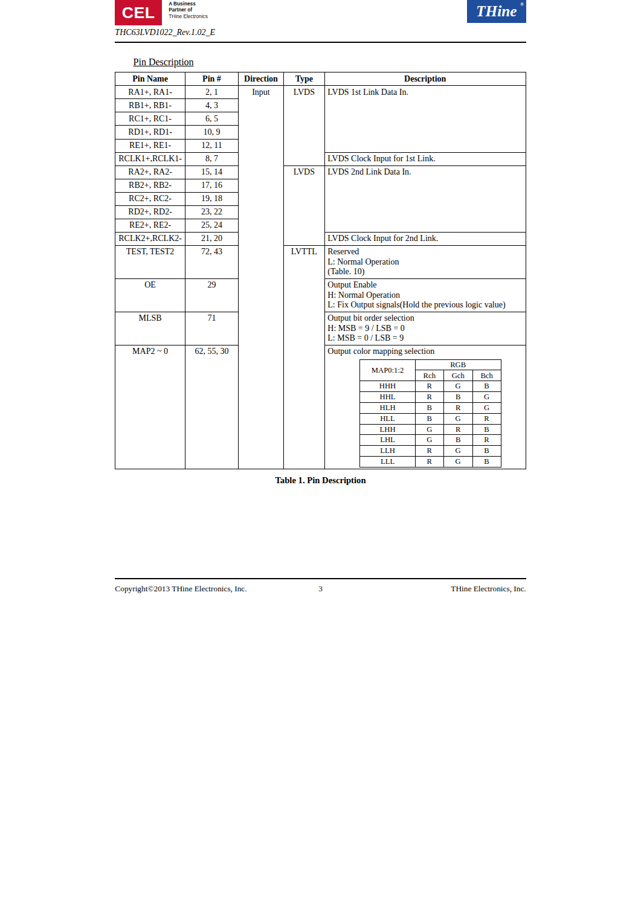CEL
A Business
Partner of
THine Electronics
THC63LVD1022_Rev.1.02_E
THine®
Pin Description
| Pin Name | Pin # | Direction | Type | Description |
| --- | --- | --- | --- | --- |
| RA1+, RA1- | 2, 1 | Input | LVDS | LVDS 1st Link Data In. |
| RB1+, RB1- | 4, 3 |
| RC1+, RC1- | 6, 5 |
| RD1+, RD1- | 10, 9 |
| RE1+, RE1- | 12, 11 |
| RCLK1+,RCLK1- | 8, 7 | LVDS Clock Input for 1st Link. |
| RA2+, RA2- | 15, 14 | LVDS | LVDS 2nd Link Data In. |
| RB2+, RB2- | 17, 16 |
| RC2+, RC2- | 19, 18 |
| RD2+, RD2- | 23, 22 |
| RE2+, RE2- | 25, 24 |
| RCLK2+,RCLK2- | 21, 20 | LVDS Clock Input for 2nd Link. |
| TEST, TEST2 | 72, 43 | LVTTL | Reserved L: Normal Operation (Table. 10) |
| OE | 29 | Output Enable H: Normal Operation L: Fix Output signals(Hold the previous logic value) |
| MLSB | 71 | Output bit order selection H: MSB = 9 / LSB = 0 L: MSB = 0 / LSB = 9 |
| MAP2 ~ 0 | 62, 55, 30 | Output color mapping selection / MAP0:1:2 / RGB / / Rch / Gch / Bch / / HHH / R / G / B / / HHL / R / B / G / / HLH / B / R / G / / HLL / B / G / R / / LHH / G / R / B / / LHL / G / B / R / / LLH / R / G / B / / LLL / R / G / B / |
Table 1. Pin Description
Copyright©2013 THine Electronics, Inc.
3
THine Electronics, Inc.